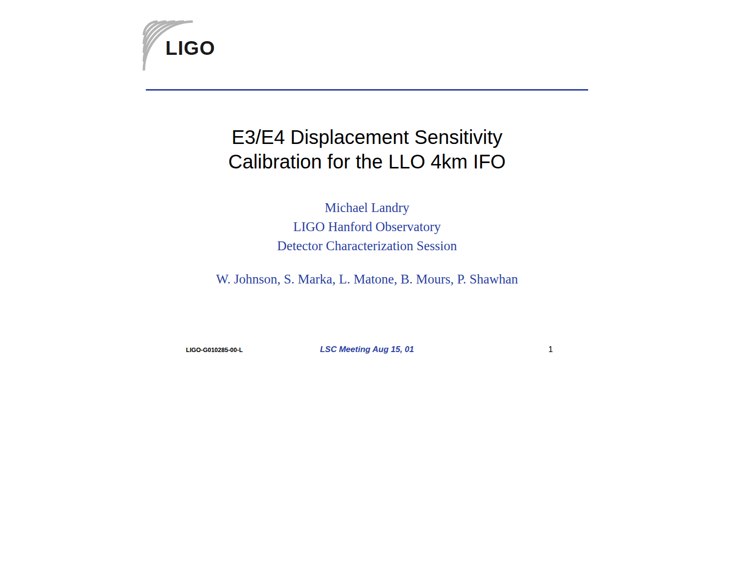LIGO LIGO
E3/E4 Displacement Sensitivity
Calibration for the LLO 4km IFO
Michael Landry
LIGO Hanford Observatory
Detector Characterization Session
W. Johnson, S. Marka, L. Matone, B. Mours, P. Shawhan
LIGO-G010285-00-L
LSC Meeting Aug 15, 01
1